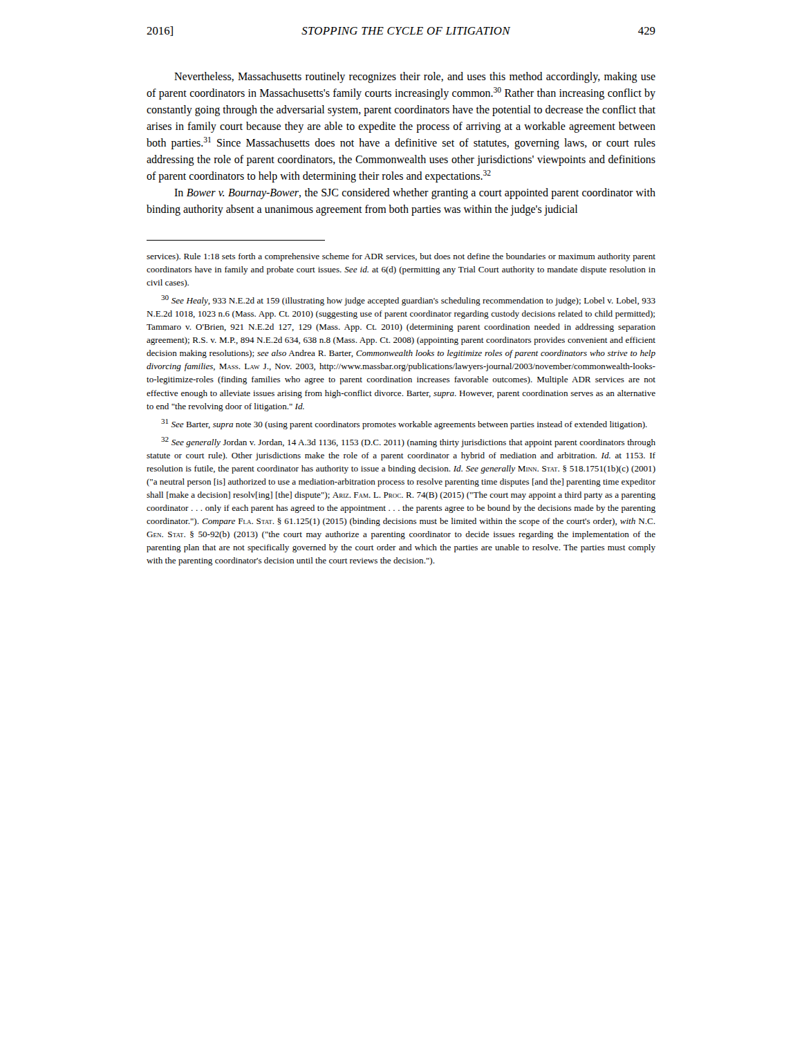2016] STOPPING THE CYCLE OF LITIGATION 429
Nevertheless, Massachusetts routinely recognizes their role, and uses this method accordingly, making use of parent coordinators in Massachusetts's family courts increasingly common.30 Rather than increasing conflict by constantly going through the adversarial system, parent coordinators have the potential to decrease the conflict that arises in family court because they are able to expedite the process of arriving at a workable agreement between both parties.31 Since Massachusetts does not have a definitive set of statutes, governing laws, or court rules addressing the role of parent coordinators, the Commonwealth uses other jurisdictions' viewpoints and definitions of parent coordinators to help with determining their roles and expectations.32
In Bower v. Bournay-Bower, the SJC considered whether granting a court appointed parent coordinator with binding authority absent a unanimous agreement from both parties was within the judge's judicial
services). Rule 1:18 sets forth a comprehensive scheme for ADR services, but does not define the boundaries or maximum authority parent coordinators have in family and probate court issues. See id. at 6(d) (permitting any Trial Court authority to mandate dispute resolution in civil cases).
30 See Healy, 933 N.E.2d at 159 (illustrating how judge accepted guardian's scheduling recommendation to judge); Lobel v. Lobel, 933 N.E.2d 1018, 1023 n.6 (Mass. App. Ct. 2010) (suggesting use of parent coordinator regarding custody decisions related to child permitted); Tammaro v. O'Brien, 921 N.E.2d 127, 129 (Mass. App. Ct. 2010) (determining parent coordination needed in addressing separation agreement); R.S. v. M.P., 894 N.E.2d 634, 638 n.8 (Mass. App. Ct. 2008) (appointing parent coordinators provides convenient and efficient decision making resolutions); see also Andrea R. Barter, Commonwealth looks to legitimize roles of parent coordinators who strive to help divorcing families, Mass. Law J., Nov. 2003, http://www.massbar.org/publications/lawyers-journal/2003/november/commonwealth-looks-to-legitimize-roles (finding families who agree to parent coordination increases favorable outcomes). Multiple ADR services are not effective enough to alleviate issues arising from high-conflict divorce. Barter, supra. However, parent coordination serves as an alternative to end "the revolving door of litigation." Id.
31 See Barter, supra note 30 (using parent coordinators promotes workable agreements between parties instead of extended litigation).
32 See generally Jordan v. Jordan, 14 A.3d 1136, 1153 (D.C. 2011) (naming thirty jurisdictions that appoint parent coordinators through statute or court rule). Other jurisdictions make the role of a parent coordinator a hybrid of mediation and arbitration. Id. at 1153. If resolution is futile, the parent coordinator has authority to issue a binding decision. Id. See generally Minn. Stat. § 518.1751(1b)(c) (2001) ("a neutral person [is] authorized to use a mediation-arbitration process to resolve parenting time disputes [and the] parenting time expeditor shall [make a decision] resolv[ing] [the] dispute"); Ariz. Fam. L. Proc. R. 74(B) (2015) ("The court may appoint a third party as a parenting coordinator . . . only if each parent has agreed to the appointment . . . the parents agree to be bound by the decisions made by the parenting coordinator."). Compare Fla. Stat. § 61.125(1) (2015) (binding decisions must be limited within the scope of the court's order), with N.C. Gen. Stat. § 50-92(b) (2013) ("the court may authorize a parenting coordinator to decide issues regarding the implementation of the parenting plan that are not specifically governed by the court order and which the parties are unable to resolve. The parties must comply with the parenting coordinator's decision until the court reviews the decision.").